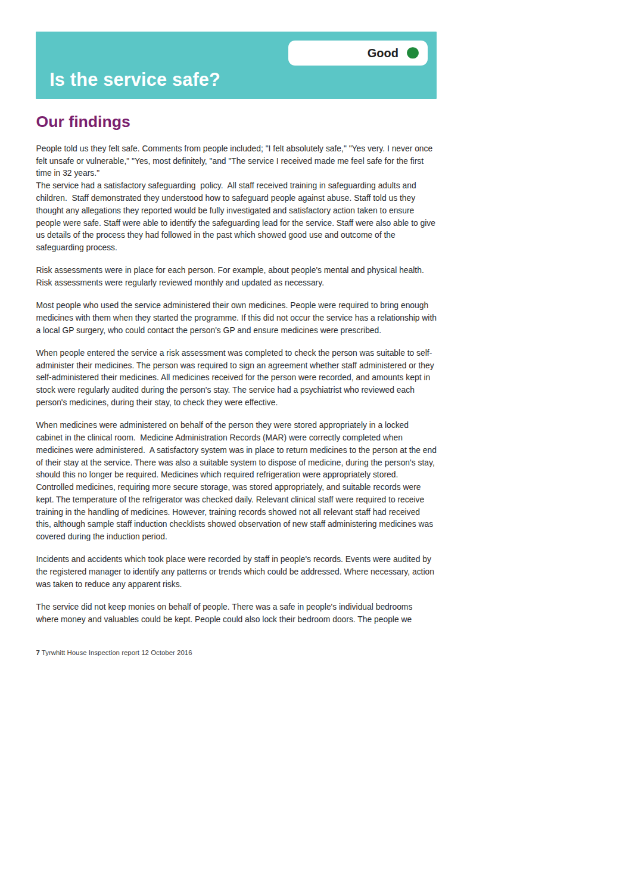Good
Is the service safe?
Our findings
People told us they felt safe. Comments from people included; "I felt absolutely safe," "Yes very. I never once felt unsafe or vulnerable," "Yes, most definitely, "and "The service I received made me feel safe for the first time in 32 years."
The service had a satisfactory safeguarding policy. All staff received training in safeguarding adults and children. Staff demonstrated they understood how to safeguard people against abuse. Staff told us they thought any allegations they reported would be fully investigated and satisfactory action taken to ensure people were safe. Staff were able to identify the safeguarding lead for the service. Staff were also able to give us details of the process they had followed in the past which showed good use and outcome of the safeguarding process.
Risk assessments were in place for each person. For example, about people's mental and physical health. Risk assessments were regularly reviewed monthly and updated as necessary.
Most people who used the service administered their own medicines. People were required to bring enough medicines with them when they started the programme. If this did not occur the service has a relationship with a local GP surgery, who could contact the person's GP and ensure medicines were prescribed.
When people entered the service a risk assessment was completed to check the person was suitable to self-administer their medicines. The person was required to sign an agreement whether staff administered or they self-administered their medicines. All medicines received for the person were recorded, and amounts kept in stock were regularly audited during the person's stay. The service had a psychiatrist who reviewed each person's medicines, during their stay, to check they were effective.
When medicines were administered on behalf of the person they were stored appropriately in a locked cabinet in the clinical room. Medicine Administration Records (MAR) were correctly completed when medicines were administered. A satisfactory system was in place to return medicines to the person at the end of their stay at the service. There was also a suitable system to dispose of medicine, during the person's stay, should this no longer be required. Medicines which required refrigeration were appropriately stored. Controlled medicines, requiring more secure storage, was stored appropriately, and suitable records were kept. The temperature of the refrigerator was checked daily. Relevant clinical staff were required to receive training in the handling of medicines. However, training records showed not all relevant staff had received this, although sample staff induction checklists showed observation of new staff administering medicines was covered during the induction period.
Incidents and accidents which took place were recorded by staff in people's records. Events were audited by the registered manager to identify any patterns or trends which could be addressed. Where necessary, action was taken to reduce any apparent risks.
The service did not keep monies on behalf of people. There was a safe in people's individual bedrooms where money and valuables could be kept. People could also lock their bedroom doors. The people we
7 Tyrwhitt House Inspection report 12 October 2016